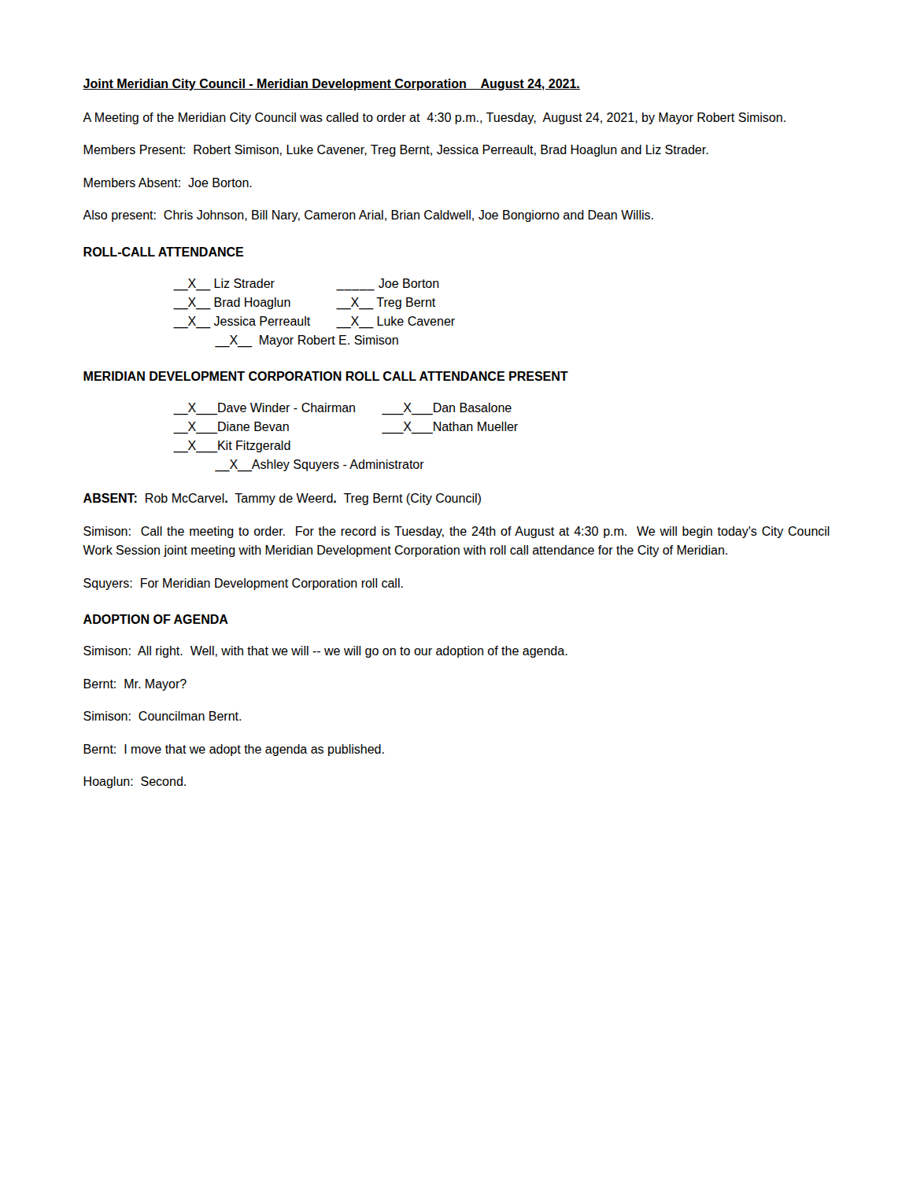Joint Meridian City Council - Meridian Development Corporation August 24, 2021.
A Meeting of the Meridian City Council was called to order at 4:30 p.m., Tuesday, August 24, 2021, by Mayor Robert Simison.
Members Present: Robert Simison, Luke Cavener, Treg Bernt, Jessica Perreault, Brad Hoaglun and Liz Strader.
Members Absent: Joe Borton.
Also present: Chris Johnson, Bill Nary, Cameron Arial, Brian Caldwell, Joe Bongiorno and Dean Willis.
ROLL-CALL ATTENDANCE
| __X__ Liz Strader | _____ Joe Borton |
| __X__ Brad Hoaglun | __X__ Treg Bernt |
| __X__ Jessica Perreault | __X__ Luke Cavener |
__X__ Mayor Robert E. Simison
MERIDIAN DEVELOPMENT CORPORATION ROLL CALL ATTENDANCE PRESENT
| __X___Dave Winder - Chairman | ___X___Dan Basalone |
| __X___Diane Bevan | ___X___Nathan Mueller |
| __X___Kit Fitzgerald | |
__X__Ashley Squyers - Administrator
ABSENT: Rob McCarvel. Tammy de Weerd. Treg Bernt (City Council)
Simison: Call the meeting to order. For the record is Tuesday, the 24th of August at 4:30 p.m. We will begin today's City Council Work Session joint meeting with Meridian Development Corporation with roll call attendance for the City of Meridian.
Squyers: For Meridian Development Corporation roll call.
ADOPTION OF AGENDA
Simison: All right. Well, with that we will -- we will go on to our adoption of the agenda.
Bernt: Mr. Mayor?
Simison: Councilman Bernt.
Bernt: I move that we adopt the agenda as published.
Hoaglun: Second.